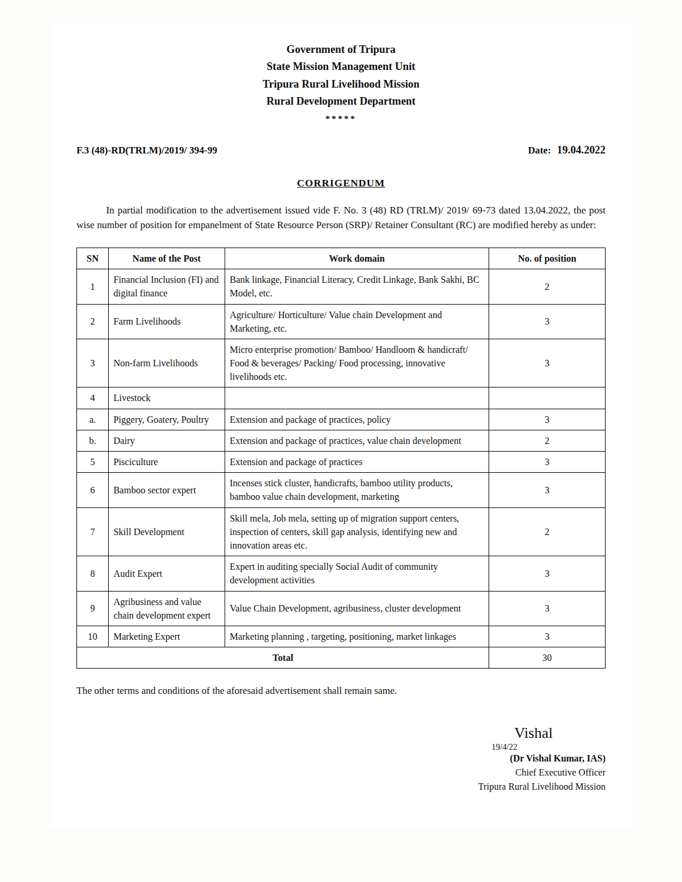Government of Tripura
State Mission Management Unit
Tripura Rural Livelihood Mission
Rural Development Department
*****
F.3 (48)-RD(TRLM)/2019/ 394-99
Date: 19.04.2022
CORRIGENDUM
In partial modification to the advertisement issued vide F. No. 3 (48) RD (TRLM)/ 2019/ 69-73 dated 13.04.2022, the post wise number of position for empanelment of State Resource Person (SRP)/ Retainer Consultant (RC) are modified hereby as under:
| SN | Name of the Post | Work domain | No. of position |
| --- | --- | --- | --- |
| 1 | Financial Inclusion (FI) and digital finance | Bank linkage, Financial Literacy, Credit Linkage, Bank Sakhi, BC Model, etc. | 2 |
| 2 | Farm Livelihoods | Agriculture/ Horticulture/ Value chain Development and Marketing, etc. | 3 |
| 3 | Non-farm Livelihoods | Micro enterprise promotion/ Bamboo/ Handloom & handicraft/ Food & beverages/ Packing/ Food processing, innovative livelihoods etc. | 3 |
| 4 | Livestock | | |
| a. | Piggery, Goatery, Poultry | Extension and package of practices, policy | 3 |
| b. | Dairy | Extension and package of practices, value chain development | 2 |
| 5 | Pisciculture | Extension and package of practices | 3 |
| 6 | Bamboo sector expert | Incenses stick cluster, handicrafts, bamboo utility products, bamboo value chain development, marketing | 3 |
| 7 | Skill Development | Skill mela, Job mela, setting up of migration support centers, inspection of centers, skill gap analysis, identifying new and innovation areas etc. | 2 |
| 8 | Audit Expert | Expert in auditing specially Social Audit of community development activities | 3 |
| 9 | Agribusiness and value chain development expert | Value Chain Development, agribusiness, cluster development | 3 |
| 10 | Marketing Expert | Marketing planning , targeting, positioning, market linkages | 3 |
| Total | 30 |
The other terms and conditions of the aforesaid advertisement shall remain same.
Vishal 19/4/22 (Dr Vishal Kumar, IAS)
Chief Executive Officer
Tripura Rural Livelihood Mission